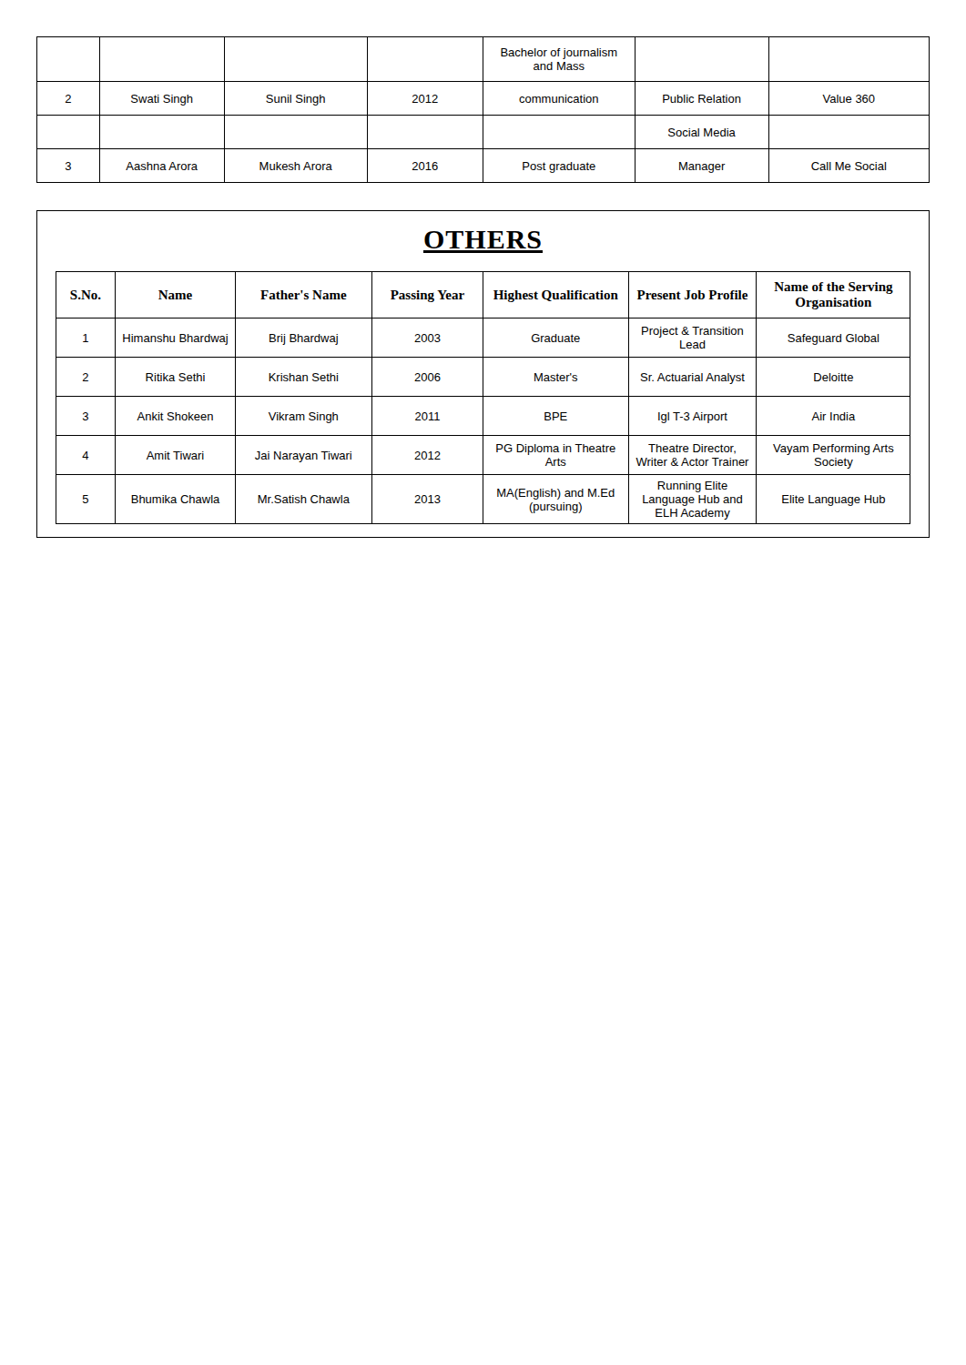| | | | | Bachelor of journalism and Mass | | |
| 2 | Swati Singh | Sunil Singh | 2012 | communication | Public Relation | Value 360 |
| | | | | | Social Media | |
| 3 | Aashna Arora | Mukesh Arora | 2016 | Post graduate | Manager | Call Me Social |
OTHERS
| S.No. | Name | Father's Name | Passing Year | Highest Qualification | Present Job Profile | Name of the Serving Organisation |
| --- | --- | --- | --- | --- | --- | --- |
| 1 | Himanshu Bhardwaj | Brij Bhardwaj | 2003 | Graduate | Project & Transition Lead | Safeguard Global |
| 2 | Ritika Sethi | Krishan Sethi | 2006 | Master's | Sr. Actuarial Analyst | Deloitte |
| 3 | Ankit Shokeen | Vikram Singh | 2011 | BPE | Igl T-3 Airport | Air India |
| 4 | Amit Tiwari | Jai Narayan Tiwari | 2012 | PG Diploma in Theatre Arts | Theatre Director, Writer & Actor Trainer | Vayam Performing Arts Society |
| 5 | Bhumika Chawla | Mr.Satish Chawla | 2013 | MA(English) and M.Ed (pursuing) | Running Elite Language Hub and ELH Academy | Elite Language Hub |